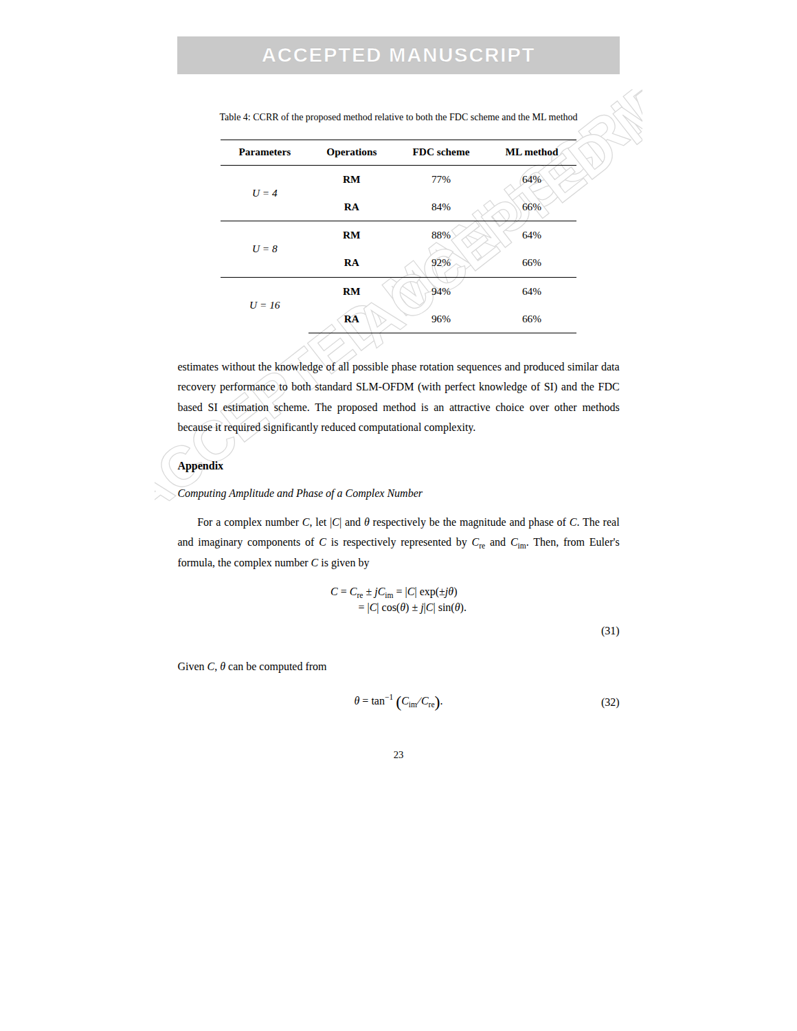ACCEPTED MANUSCRIPT
ACCEPTED MANUSCRIPT ACCEPTED MANUSCRIPT
Table 4: CCRR of the proposed method relative to both the FDC scheme and the ML method
| Parameters | Operations | FDC scheme | ML method |
| --- | --- | --- | --- |
| U = 4 | RM | 77% | 64% |
| RA | 84% | 66% |
| U = 8 | RM | 88% | 64% |
| RA | 92% | 66% |
| U = 16 | RM | 94% | 64% |
| RA | 96% | 66% |
estimates without the knowledge of all possible phase rotation sequences and produced similar data recovery performance to both standard SLM-OFDM (with perfect knowledge of SI) and the FDC based SI estimation scheme. The proposed method is an attractive choice over other methods because it required significantly reduced computational complexity.
Appendix
Computing Amplitude and Phase of a Complex Number
For a complex number C, let |C| and θ respectively be the magnitude and phase of C. The real and imaginary components of C is respectively represented by Cre and Cim. Then, from Euler's formula, the complex number C is given by
C = Cre ± jCim = |C| exp(±jθ) = |C| cos(θ) ± j|C| sin(θ).
(31)
Given C, θ can be computed from
θ = tan−1 (Cim∕Cre). (32)
23